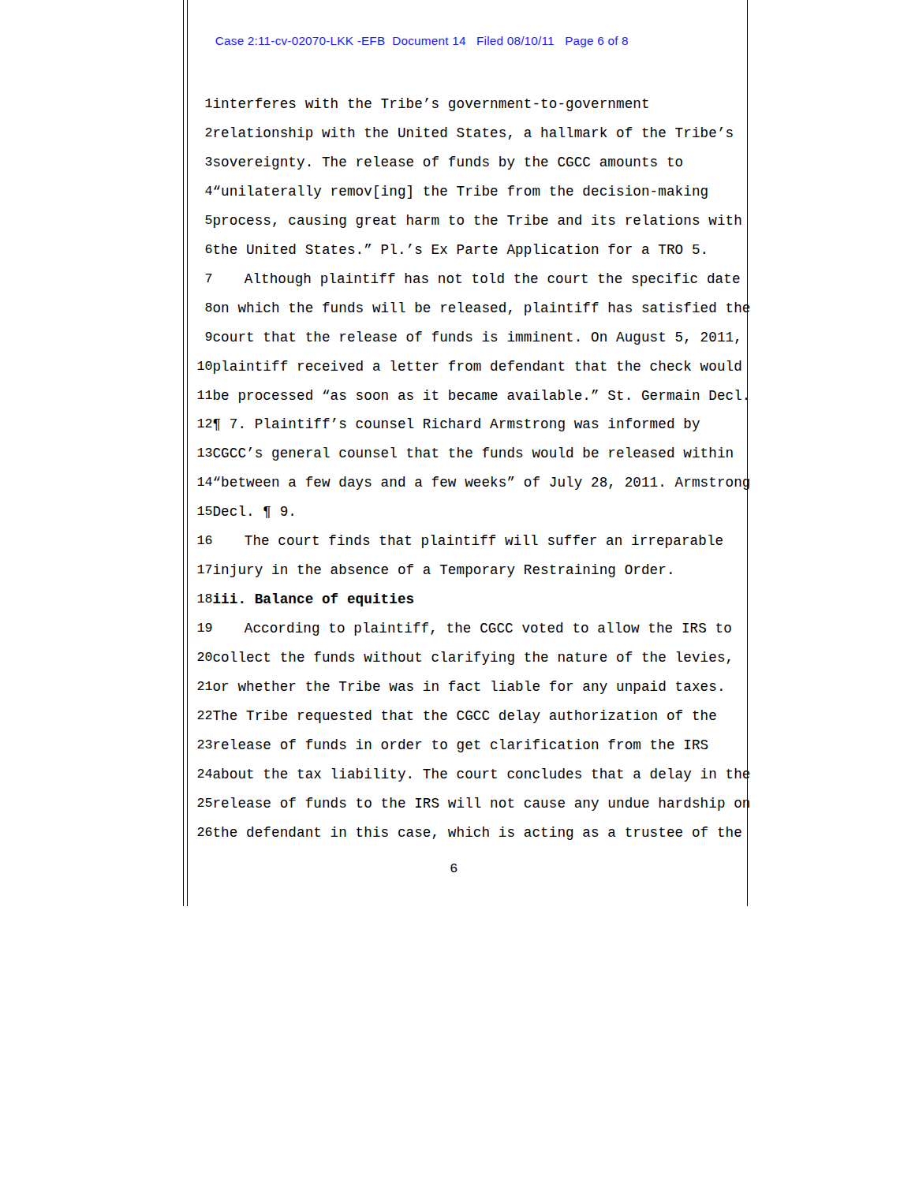Case 2:11-cv-02070-LKK -EFB Document 14 Filed 08/10/11 Page 6 of 8
| 1 | interferes with the Tribe’s government-to-government |
| 2 | relationship with the United States, a hallmark of the Tribe’s |
| 3 | sovereignty. The release of funds by the CGCC amounts to |
| 4 | “unilaterally remov[ing] the Tribe from the decision-making |
| 5 | process, causing great harm to the Tribe and its relations with |
| 6 | the United States.” Pl.’s Ex Parte Application for a TRO 5. |
| 7 | Although plaintiff has not told the court the specific date |
| 8 | on which the funds will be released, plaintiff has satisfied the |
| 9 | court that the release of funds is imminent. On August 5, 2011, |
| 10 | plaintiff received a letter from defendant that the check would |
| 11 | be processed “as soon as it became available.” St. Germain Decl. |
| 12 | ¶ 7. Plaintiff’s counsel Richard Armstrong was informed by |
| 13 | CGCC’s general counsel that the funds would be released within |
| 14 | “between a few days and a few weeks” of July 28, 2011. Armstrong |
| 15 | Decl. ¶ 9. |
| 16 | The court finds that plaintiff will suffer an irreparable |
| 17 | injury in the absence of a Temporary Restraining Order. |
| 18 | iii. Balance of equities |
| 19 | According to plaintiff, the CGCC voted to allow the IRS to |
| 20 | collect the funds without clarifying the nature of the levies, |
| 21 | or whether the Tribe was in fact liable for any unpaid taxes. |
| 22 | The Tribe requested that the CGCC delay authorization of the |
| 23 | release of funds in order to get clarification from the IRS |
| 24 | about the tax liability. The court concludes that a delay in the |
| 25 | release of funds to the IRS will not cause any undue hardship on |
| 26 | the defendant in this case, which is acting as a trustee of the |
6